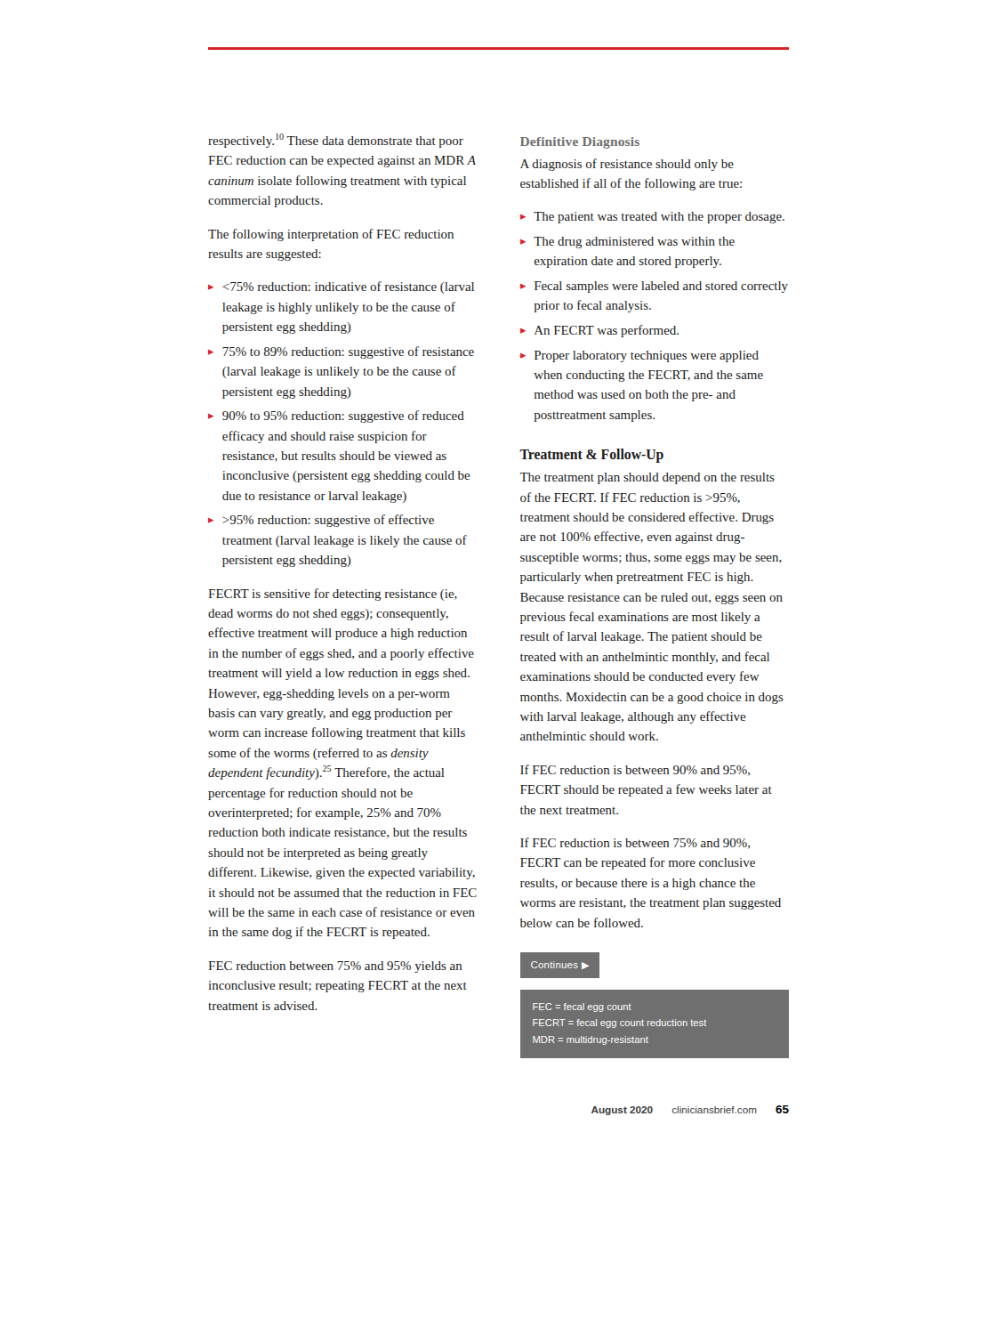respectively.10 These data demonstrate that poor FEC reduction can be expected against an MDR A caninum isolate following treatment with typical commercial products.
The following interpretation of FEC reduction results are suggested:
<75% reduction: indicative of resistance (larval leakage is highly unlikely to be the cause of persistent egg shedding)
75% to 89% reduction: suggestive of resistance (larval leakage is unlikely to be the cause of persistent egg shedding)
90% to 95% reduction: suggestive of reduced efficacy and should raise suspicion for resistance, but results should be viewed as inconclusive (persistent egg shedding could be due to resistance or larval leakage)
>95% reduction: suggestive of effective treatment (larval leakage is likely the cause of persistent egg shedding)
FECRT is sensitive for detecting resistance (ie, dead worms do not shed eggs); consequently, effective treatment will produce a high reduction in the number of eggs shed, and a poorly effective treatment will yield a low reduction in eggs shed. However, egg-shedding levels on a per-worm basis can vary greatly, and egg production per worm can increase following treatment that kills some of the worms (referred to as density dependent fecundity).25 Therefore, the actual percentage for reduction should not be overinterpreted; for example, 25% and 70% reduction both indicate resistance, but the results should not be interpreted as being greatly different. Likewise, given the expected variability, it should not be assumed that the reduction in FEC will be the same in each case of resistance or even in the same dog if the FECRT is repeated.
FEC reduction between 75% and 95% yields an inconclusive result; repeating FECRT at the next treatment is advised.
Definitive Diagnosis
A diagnosis of resistance should only be established if all of the following are true:
The patient was treated with the proper dosage.
The drug administered was within the expiration date and stored properly.
Fecal samples were labeled and stored correctly prior to fecal analysis.
An FECRT was performed.
Proper laboratory techniques were applied when conducting the FECRT, and the same method was used on both the pre- and posttreatment samples.
Treatment & Follow-Up
The treatment plan should depend on the results of the FECRT. If FEC reduction is >95%, treatment should be considered effective. Drugs are not 100% effective, even against drug-susceptible worms; thus, some eggs may be seen, particularly when pretreatment FEC is high. Because resistance can be ruled out, eggs seen on previous fecal examinations are most likely a result of larval leakage. The patient should be treated with an anthelmintic monthly, and fecal examinations should be conducted every few months. Moxidectin can be a good choice in dogs with larval leakage, although any effective anthelmintic should work.
If FEC reduction is between 90% and 95%, FECRT should be repeated a few weeks later at the next treatment.
If FEC reduction is between 75% and 90%, FECRT can be repeated for more conclusive results, or because there is a high chance the worms are resistant, the treatment plan suggested below can be followed.
Continues ▶
FEC = fecal egg count
FECRT = fecal egg count reduction test
MDR = multidrug-resistant
August 2020 cliniciansbrief.com 65